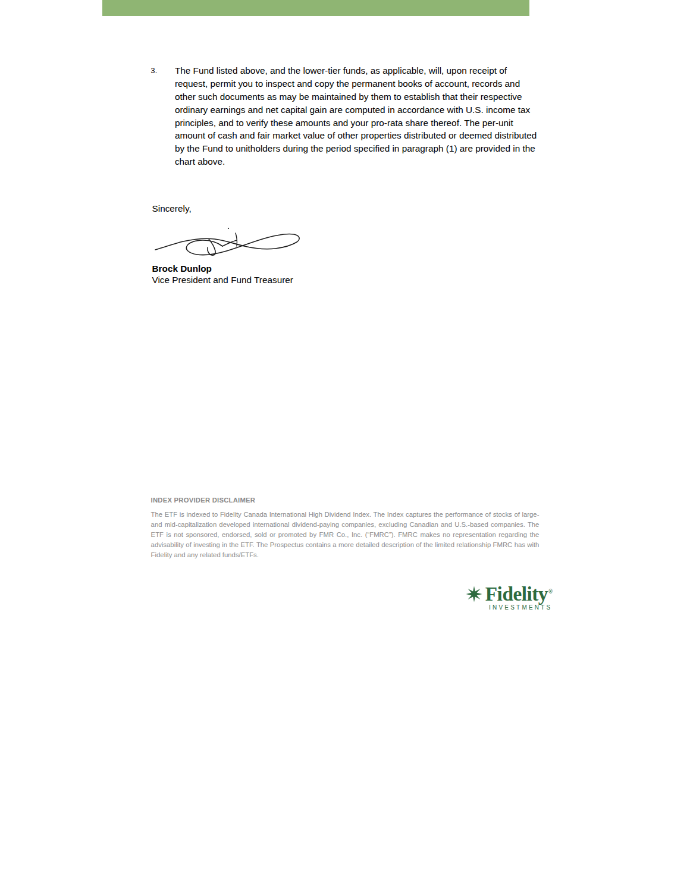3.
The Fund listed above, and the lower-tier funds, as applicable, will, upon receipt of request, permit you to inspect and copy the permanent books of account, records and other such documents as may be maintained by them to establish that their respective ordinary earnings and net capital gain are computed in accordance with U.S. income tax principles, and to verify these amounts and your pro-rata share thereof. The per-unit amount of cash and fair market value of other properties distributed or deemed distributed by the Fund to unitholders during the period specified in paragraph (1) are provided in the chart above.
Sincerely,
Brock Dunlop
Vice President and Fund Treasurer
INDEX PROVIDER DISCLAIMER
The ETF is indexed to Fidelity Canada International High Dividend Index. The Index captures the performance of stocks of large- and mid-capitalization developed international dividend-paying companies, excluding Canadian and U.S.-based companies. The ETF is not sponsored, endorsed, sold or promoted by FMR Co., Inc. (“FMRC”). FMRC makes no representation regarding the advisability of investing in the ETF. The Prospectus contains a more detailed description of the limited relationship FMRC has with Fidelity and any related funds/ETFs.
Fidelity®
INVESTMENTS